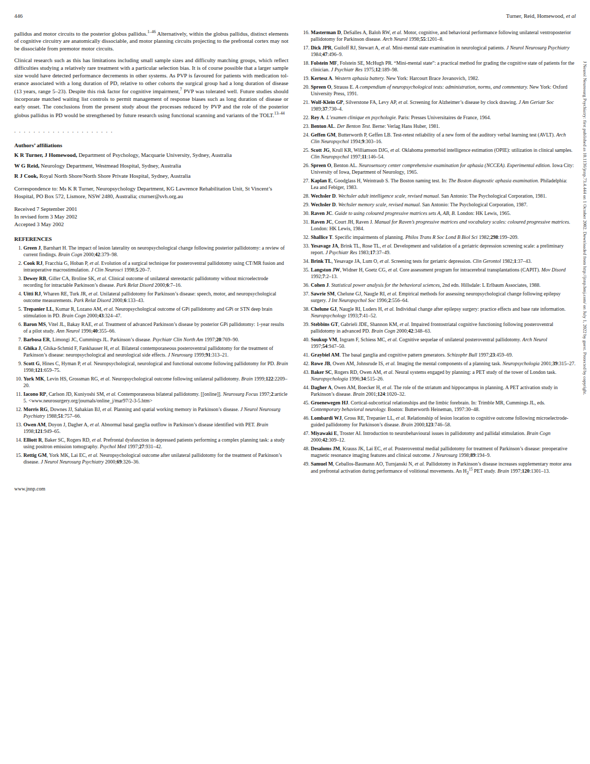446
Turner, Reid, Homewood, et al
J Neurol Neurosurg Psychiatry: first published as 10.1136/jnnp.73.4.444 on 1 October 2002. Downloaded from http://jnnp.bmj.com/ on July 1, 2022 by guest. Protected by copyright.
pallidus and motor circuits to the posterior globus pallidus.1–46 Alternatively, within the globus pallidus, distinct elements of cognitive circuitry are anatomically dissociable, and motor planning circuits projecting to the prefrontal cortex may not be dissociable from premotor motor circuits.
Clinical research such as this has limitations including small sample sizes and difficulty matching groups, which reflect difficulties studying a relatively rare treatment with a particular selection bias. It is of course possible that a larger sample size would have detected performance decrements in other systems. As PVP is favoured for patients with medication tolerance associated with a long duration of PD, relative to other cohorts the surgical group had a long duration of disease (13 years, range 5–23). Despite this risk factor for cognitive impairment,7 PVP was tolerated well. Future studies should incorporate matched waiting list controls to permit management of response biases such as long duration of disease or early onset. The conclusions from the present study about the processes reduced by PVP and the role of the posterior globus pallidus in PD would be strengthened by future research using functional scanning and variants of the TOLT.13–44
. . . . . . . . . . . . . . . . . . . . .
Authors’ affiliations
K R Turner, J Homewood, Department of Psychology, Macquarie University, Sydney, Australia
W G Reid, Neurology Department, Westmead Hospital, Sydney, Australia
R J Cook, Royal North Shore/North Shore Private Hospital, Sydney, Australia
Correspondence to: Ms K R Turner, Neuropsychology Department, KG Lawrence Rehabilitation Unit, St Vincent’s Hospital, PO Box 572, Lismore, NSW 2480, Australia; cturner@svh.org.au
Received 7 September 2001
In revised form 3 May 2002
Accepted 3 May 2002
REFERENCES
Green J, Barnhart H. The impact of lesion laterality on neuropsychological change following posterior pallidotomy: a review of current findings. Brain Cogn 2000;42:379–98.
Cook RJ, Fracchia G, Hoban P, et al. Evolution of a surgical technique for posteroventral pallidotomy using CT/MR fusion and intraoperative macrostimulation. J Clin Neurosci 1998;5:20–7.
Dewey RB, Giller CA, Broline SK, et al. Clinical outcome of unilateral stereotactic pallidotomy without microelectrode recording for intractable Parkinson’s disease. Park Relat Disord 2000;6:7–16.
Uitti RJ, Wharen RE, Turk JR, et al. Unilateral pallidotomy for Parkinson’s disease: speech, motor, and neuropsychological outcome measurements. Park Relat Disord 2000;6:133–43.
Trepanier LL, Kumar R, Lozano AM, et al. Neuropsychological outcome of GPi pallidotomy and GPi or STN deep brain stimulation in PD. Brain Cogn 2000;43:324–47.
Baron MS, Vitel JL, Bakay RAE, et al. Treatment of advanced Parkinson’s disease by posterior GPi pallidotomy: 1-year results of a pilot study. Ann Neurol 1996;40:355–66.
Barbosa ER, Limongi JC, Cummings JL. Parkinson’s disease. Psychiatr Clin North Am 1997;20:769–90.
Ghika J, Ghika-Schmid F, Fankhauser H, et al. Bilateral contemporaneous posteroventral pallidotomy for the treatment of Parkinson’s disease: neuropsychological and neurological side effects. J Neurosurg 1999;91:313–21.
Scott G, Hines C, Hyman P, et al. Neuropsychological, neurological and functional outcome following pallidotomy for PD. Brain 1998;121:659–75.
York MK, Levin HS, Grossman RG, et al. Neuropsychological outcome following unilateral pallidotomy. Brain 1999;122:2209–20.
Iacono RP, Carlson JD, Kuniyoshi SM, et al. Contemporaneous bilateral pallidotomy. [[online]]. Neurosurg Focus 1997;2:article 5. <www.neurosurgery.org/journals/online_j/mar97/2-3-5.htm>
Morris RG, Downes JJ, Sahakian BJ, et al. Planning and spatial working memory in Parkinson’s disease. J Neurol Neurosurg Psychiatry 1988;51:757–66.
Owen AM, Doyon J, Dagher A, et al. Abnormal basal ganglia outflow in Parkinson’s disease identified with PET. Brain 1998;121:949–65.
Elliott R, Baker SC, Rogers RD, et al. Prefrontal dysfunction in depressed patients performing a complex planning task: a study using positron emission tomography. Psychol Med 1997;27:931–42.
Rettig GM, York MK, Lai EC, et al. Neuropsychological outcome after unilateral pallidotomy for the treatment of Parkinson’s disease. J Neurol Neurosurg Psychiatry 2000;69:326–36.
Masterman D, DeSalles A, Baloh RW, et al. Motor, cognitive, and behavioral performance following unilateral ventroposterior pallidotomy for Parkinson disease. Arch Neurol 1998;55:1201–8.
Dick JPR, Guiloff RJ, Stewart A, et al. Mini-mental state examination in neurological patients. J Neurol Neurosurg Psychiatry 1984;47:496–9.
Folstein MF, Folstein SE, McHugh PR. “Mini-mental state”: a practical method for grading the cognitive state of patients for the clinician. J Psychiatr Res 1975;12:189–98.
Kertesz A. Western aphasia battery. New York: Harcourt Brace Jovanovich, 1982.
Spreen O, Strauss E. A compendium of neuropsychological tests: administration, norms, and commentary. New York: Oxford University Press, 1991.
Wolf-Klein GP, Silverstone FA, Levy AP, et al. Screening for Alzheimer’s disease by clock drawing. J Am Geriatr Soc 1989;37:730–4.
Rey A. L’examen clinique en psychologie. Paris: Presses Universitaires de France, 1964.
Benton AL. Der Benton Test. Berne: Verlag Hans Huber, 1981.
Geffen GM, Butterworth P, Geffen LB. Test-retest reliability of a new form of the auditory verbal learning test (AVLT). Arch Clin Neuropsychol 1994;9:303–16.
Scott JG, Krull KR, Williamson DJG, et al. Oklahoma premorbid intelligence estimation (OPIE): utilization in clinical samples. Clin Neuropsychol 1997;11:146–54.
Spreen O, Benton AL. Neurosensory center comprehensive examination for aphasia (NCCEA). Experimental edition. Iowa City: University of Iowa, Department of Neurology, 1965.
Kaplan E, Goodglass H, Weintraub S. The Boston naming test. In: The Boston diagnostic aphasia examination. Philadelphia: Lea and Febiger, 1983.
Wechsler D. Wechsler adult intelligence scale, revised manual. San Antonio: The Psychological Corporation, 1981.
Wechsler D. Wechsler memory scale, revised manual. San Antonio: The Psychological Corporation, 1987.
Raven JC. Guide to using coloured progressive matrices sets A, AB, B. London: HK Lewis, 1965.
Raven JC, Court JH, Raven J. Manual for Raven’s progressive matrices and vocabulary scales: coloured progressive matrices. London: HK Lewis, 1984.
Shallice T. Specific impairments of planning. Philos Trans R Soc Lond B Biol Sci 1982;298:199–209.
Yesavage JA, Brink TL, Rose TL, et al. Development and validation of a geriatric depression screening scale: a preliminary report. J Psychiatr Res 1983;17:37–49.
Brink TL, Yesavage JA, Lum O, et al. Screening tests for geriatric depression. Clin Gerontol 1982;1:37–43.
Langston JW, Widner H, Goetz CG, et al. Core assessment program for intracerebral transplantations (CAPIT). Mov Disord 1992;7:2–13.
Cohen J. Statistical power analysis for the behavioral sciences, 2nd edn. Hillsdale: L Erlbaum Associates, 1988.
Sawrie SM, Chelune GJ, Naugle RI, et al. Empirical methods for assessing neuropsychological change following epilepsy surgery. J Int Neuropsychol Soc 1996;2:556–64.
Chelune GJ, Naugle RI, Luders H, et al. Individual change after epilepsy surgery: practice effects and base rate information. Neuropsychology 1993;7:41–52.
Stebbins GT, Gabrieli JDE, Shannon KM, et al. Impaired frontostriatal cognitive functioning following posteroventral pallidotomy in advanced PD. Brain Cogn 2000;42:348–63.
Soukup VM, Ingram F, Schiess MC, et al. Cognitive sequelae of unilateral posteroventral pallidotomy. Arch Neurol 1997;54:947–50.
Graybiel AM. The basal ganglia and cognitive pattern generators. Schizophr Bull 1997;23:459–69.
Rowe JB, Owen AM, Johnsrude IS, et al. Imaging the mental components of a planning task. Neuropsychologia 2001;39:315–27.
Baker SC, Rogers RD, Owen AM, et al. Neural systems engaged by planning: a PET study of the tower of London task. Neuropsychologia 1996;34:515–26.
Dagher A, Owen AM, Boecker H, et al. The role of the striatum and hippocampus in planning. A PET activation study in Parkinson’s disease. Brain 2001;124:1020–32.
Groenewegen HJ. Cortical-subcortical relationships and the limbic forebrain. In: Trimble MR, Cummings JL, eds. Contemporary behavioral neurology. Boston: Butterworth Heineman, 1997:30–48.
Lombardi WJ, Gross RE, Trepanier LL, et al. Relationship of lesion location to cognitive outcome following microelectrode-guided pallidotomy for Parkinson’s disease. Brain 2000;123:746–58.
Miyawaki E, Troster AI. Introduction to neurobehavioural issues in pallidotomy and pallidal stimulation. Brain Cogn 2000;42:309–12.
Desaloms JM, Krauss JK, Lai EC, et al. Posteroventral medial pallidotomy for treatment of Parkinson’s disease: preoperative magnetic resonance imaging features and clinical outcome. J Neurosurg 1998;89:194–9.
Samuel M, Ceballos-Baumann AO, Turnjanski N, et al. Pallidotomy in Parkinson’s disease increases supplementary motor area and prefrontal activation during performance of volitional movements. An H215 PET study. Brain 1997;120:1301–13.
www.jnnp.com